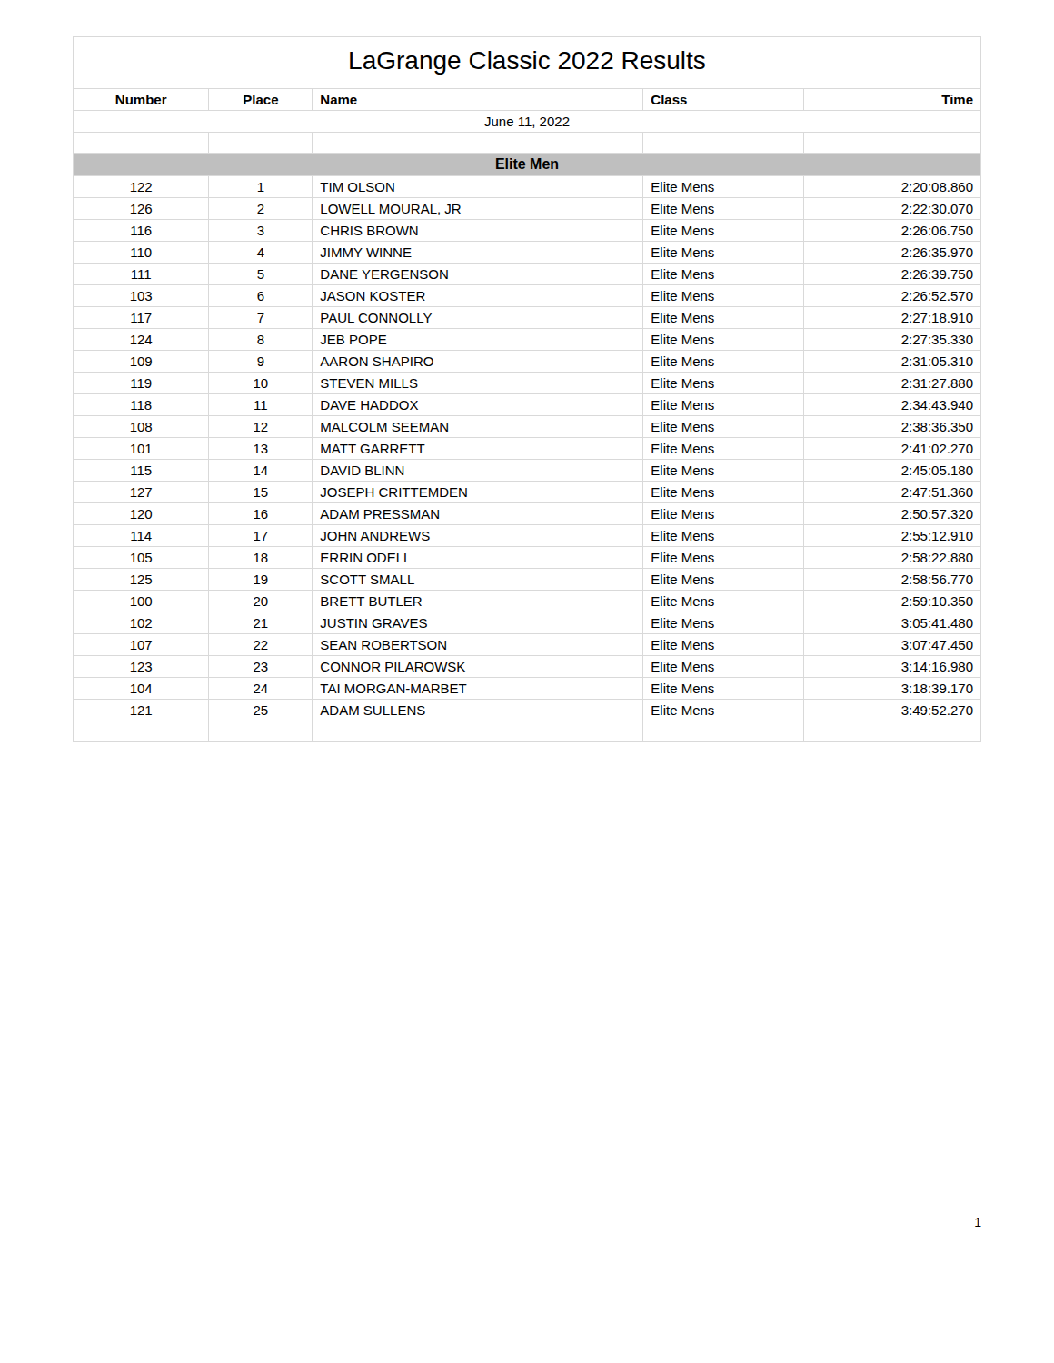LaGrange Classic 2022 Results
| June 11, 2022 |
| Elite Men |
| Number | Place | Name | Class | Time |
| 122 | 1 | TIM OLSON | Elite Mens | 2:20:08.860 |
| 126 | 2 | LOWELL MOURAL, JR | Elite Mens | 2:22:30.070 |
| 116 | 3 | CHRIS BROWN | Elite Mens | 2:26:06.750 |
| 110 | 4 | JIMMY WINNE | Elite Mens | 2:26:35.970 |
| 111 | 5 | DANE YERGENSON | Elite Mens | 2:26:39.750 |
| 103 | 6 | JASON KOSTER | Elite Mens | 2:26:52.570 |
| 117 | 7 | PAUL CONNOLLY | Elite Mens | 2:27:18.910 |
| 124 | 8 | JEB POPE | Elite Mens | 2:27:35.330 |
| 109 | 9 | AARON SHAPIRO | Elite Mens | 2:31:05.310 |
| 119 | 10 | STEVEN MILLS | Elite Mens | 2:31:27.880 |
| 118 | 11 | DAVE HADDOX | Elite Mens | 2:34:43.940 |
| 108 | 12 | MALCOLM SEEMAN | Elite Mens | 2:38:36.350 |
| 101 | 13 | MATT GARRETT | Elite Mens | 2:41:02.270 |
| 115 | 14 | DAVID BLINN | Elite Mens | 2:45:05.180 |
| 127 | 15 | JOSEPH CRITTEMDEN | Elite Mens | 2:47:51.360 |
| 120 | 16 | ADAM PRESSMAN | Elite Mens | 2:50:57.320 |
| 114 | 17 | JOHN ANDREWS | Elite Mens | 2:55:12.910 |
| 105 | 18 | ERRIN ODELL | Elite Mens | 2:58:22.880 |
| 125 | 19 | SCOTT SMALL | Elite Mens | 2:58:56.770 |
| 100 | 20 | BRETT BUTLER | Elite Mens | 2:59:10.350 |
| 102 | 21 | JUSTIN GRAVES | Elite Mens | 3:05:41.480 |
| 107 | 22 | SEAN ROBERTSON | Elite Mens | 3:07:47.450 |
| 123 | 23 | CONNOR PILAROWSK | Elite Mens | 3:14:16.980 |
| 104 | 24 | TAI MORGAN-MARBET | Elite Mens | 3:18:39.170 |
| 121 | 25 | ADAM SULLENS | Elite Mens | 3:49:52.270 |
1